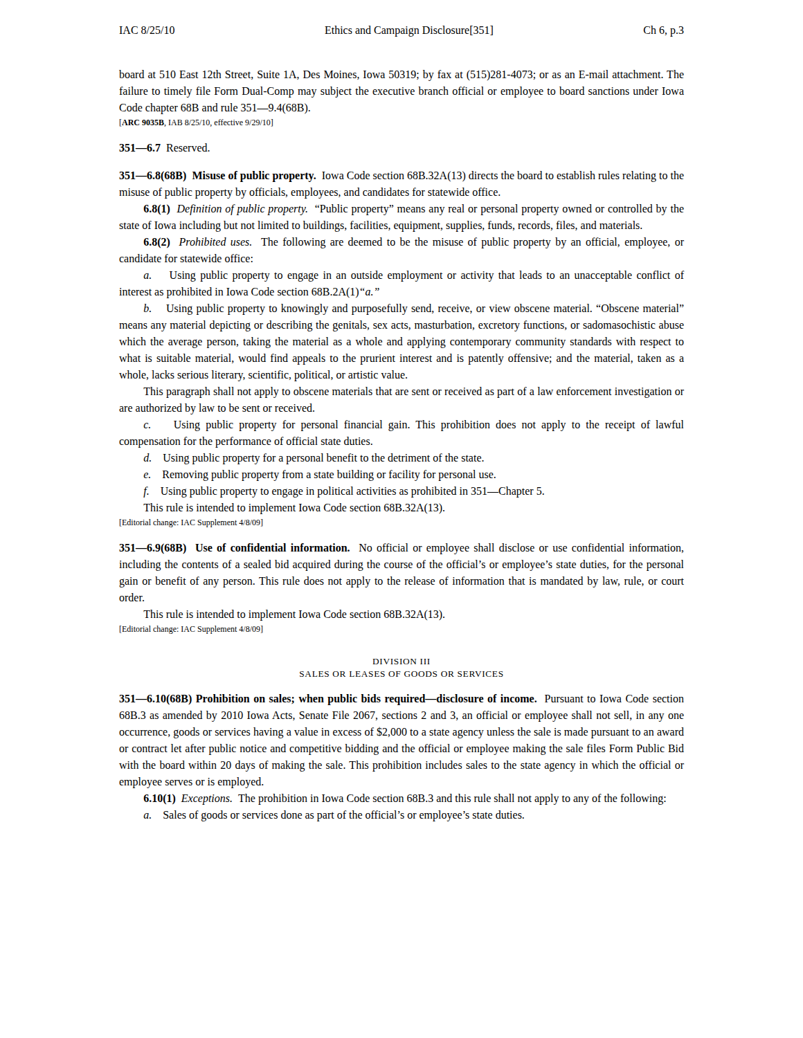IAC 8/25/10 Ethics and Campaign Disclosure[351] Ch 6, p.3
board at 510 East 12th Street, Suite 1A, Des Moines, Iowa 50319; by fax at (515)281-4073; or as an E-mail attachment. The failure to timely file Form Dual-Comp may subject the executive branch official or employee to board sanctions under Iowa Code chapter 68B and rule 351—9.4(68B).
[ARC 9035B, IAB 8/25/10, effective 9/29/10]
351—6.7 Reserved.
351—6.8(68B) Misuse of public property. Iowa Code section 68B.32A(13) directs the board to establish rules relating to the misuse of public property by officials, employees, and candidates for statewide office.
6.8(1) Definition of public property. “Public property” means any real or personal property owned or controlled by the state of Iowa including but not limited to buildings, facilities, equipment, supplies, funds, records, files, and materials.
6.8(2) Prohibited uses. The following are deemed to be the misuse of public property by an official, employee, or candidate for statewide office:
a. Using public property to engage in an outside employment or activity that leads to an unacceptable conflict of interest as prohibited in Iowa Code section 68B.2A(1)“a.”
b. Using public property to knowingly and purposefully send, receive, or view obscene material. “Obscene material” means any material depicting or describing the genitals, sex acts, masturbation, excretory functions, or sadomasochistic abuse which the average person, taking the material as a whole and applying contemporary community standards with respect to what is suitable material, would find appeals to the prurient interest and is patently offensive; and the material, taken as a whole, lacks serious literary, scientific, political, or artistic value.
This paragraph shall not apply to obscene materials that are sent or received as part of a law enforcement investigation or are authorized by law to be sent or received.
c. Using public property for personal financial gain. This prohibition does not apply to the receipt of lawful compensation for the performance of official state duties.
d. Using public property for a personal benefit to the detriment of the state.
e. Removing public property from a state building or facility for personal use.
f. Using public property to engage in political activities as prohibited in 351—Chapter 5.
This rule is intended to implement Iowa Code section 68B.32A(13).
[Editorial change: IAC Supplement 4/8/09]
351—6.9(68B) Use of confidential information. No official or employee shall disclose or use confidential information, including the contents of a sealed bid acquired during the course of the official’s or employee’s state duties, for the personal gain or benefit of any person. This rule does not apply to the release of information that is mandated by law, rule, or court order.
This rule is intended to implement Iowa Code section 68B.32A(13).
[Editorial change: IAC Supplement 4/8/09]
DIVISION III
SALES OR LEASES OF GOODS OR SERVICES
351—6.10(68B) Prohibition on sales; when public bids required—disclosure of income. Pursuant to Iowa Code section 68B.3 as amended by 2010 Iowa Acts, Senate File 2067, sections 2 and 3, an official or employee shall not sell, in any one occurrence, goods or services having a value in excess of $2,000 to a state agency unless the sale is made pursuant to an award or contract let after public notice and competitive bidding and the official or employee making the sale files Form Public Bid with the board within 20 days of making the sale. This prohibition includes sales to the state agency in which the official or employee serves or is employed.
6.10(1) Exceptions. The prohibition in Iowa Code section 68B.3 and this rule shall not apply to any of the following:
a. Sales of goods or services done as part of the official’s or employee’s state duties.